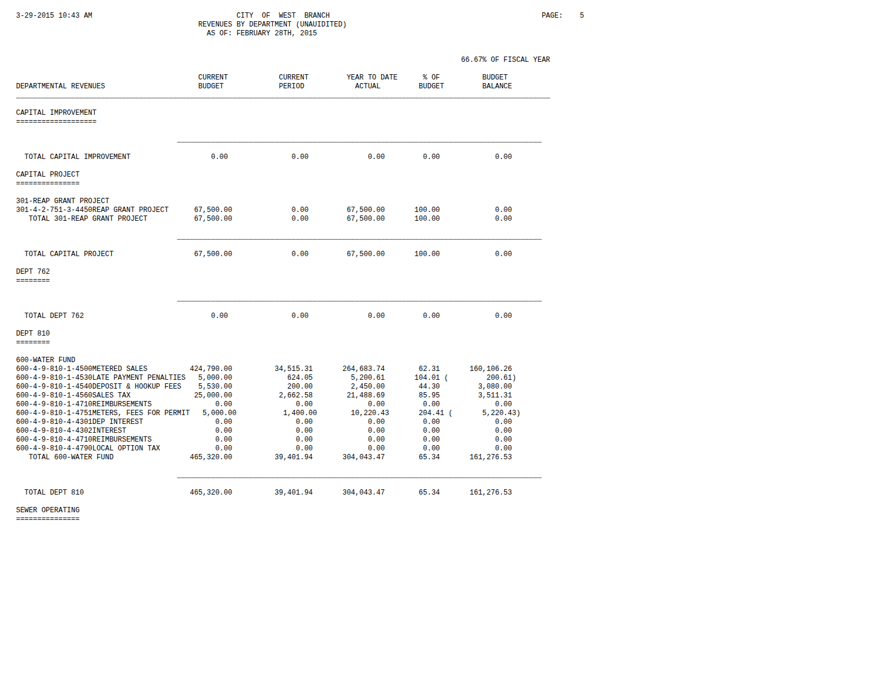3-29-2015 10:43 AM                                  CITY  OF  WEST  BRANCH                                                  PAGE:    5
                                            REVENUES BY DEPARTMENT (UNAUIDITED)
                                              AS OF: FEBRUARY 28TH, 2015


                                                                                                          66.67% OF FISCAL YEAR

                                            CURRENT            CURRENT         YEAR TO DATE      % OF          BUDGET
 DEPARTMENTAL REVENUES                      BUDGET             PERIOD            ACTUAL         BUDGET         BALANCE
 ______________________________________________________________________________________________________________________________

 CAPITAL IMPROVEMENT
 ===================

                                       ______________________________________________________________________________________

   TOTAL CAPITAL IMPROVEMENT                   0.00               0.00              0.00         0.00             0.00

 CAPITAL PROJECT
 ===============

 301-REAP GRANT PROJECT
 301-4-2-751-3-4450REAP GRANT PROJECT      67,500.00              0.00         67,500.00       100.00             0.00
    TOTAL 301-REAP GRANT PROJECT           67,500.00              0.00         67,500.00       100.00             0.00

                                       ______________________________________________________________________________________

   TOTAL CAPITAL PROJECT                   67,500.00              0.00         67,500.00       100.00             0.00

 DEPT 762
 ========

                                       ______________________________________________________________________________________

   TOTAL DEPT 762                              0.00               0.00              0.00         0.00             0.00

 DEPT 810
 ========

 600-WATER FUND
 600-4-9-810-1-4500METERED SALES          424,790.00          34,515.31       264,683.74        62.31       160,106.26
 600-4-9-810-1-4530LATE PAYMENT PENALTIES   5,000.00             624.05         5,200.61       104.01 (         200.61)
 600-4-9-810-1-4540DEPOSIT & HOOKUP FEES    5,530.00             200.00         2,450.00        44.30         3,080.00
 600-4-9-810-1-4560SALES TAX               25,000.00           2,662.58        21,488.69        85.95         3,511.31
 600-4-9-810-1-4710REIMBURSEMENTS               0.00               0.00             0.00         0.00             0.00
 600-4-9-810-1-4751METERS, FEES FOR PERMIT   5,000.00           1,400.00        10,220.43       204.41 (       5,220.43)
 600-4-9-810-4-4301DEP INTEREST                 0.00               0.00             0.00         0.00             0.00
 600-4-9-810-4-4302INTEREST                     0.00               0.00             0.00         0.00             0.00
 600-4-9-810-4-4710REIMBURSEMENTS               0.00               0.00             0.00         0.00             0.00
 600-4-9-810-4-4790LOCAL OPTION TAX             0.00               0.00             0.00         0.00             0.00
    TOTAL 600-WATER FUND                  465,320.00          39,401.94       304,043.47        65.34       161,276.53

                                       ______________________________________________________________________________________

   TOTAL DEPT 810                         465,320.00          39,401.94       304,043.47        65.34       161,276.53

 SEWER OPERATING
 ===============